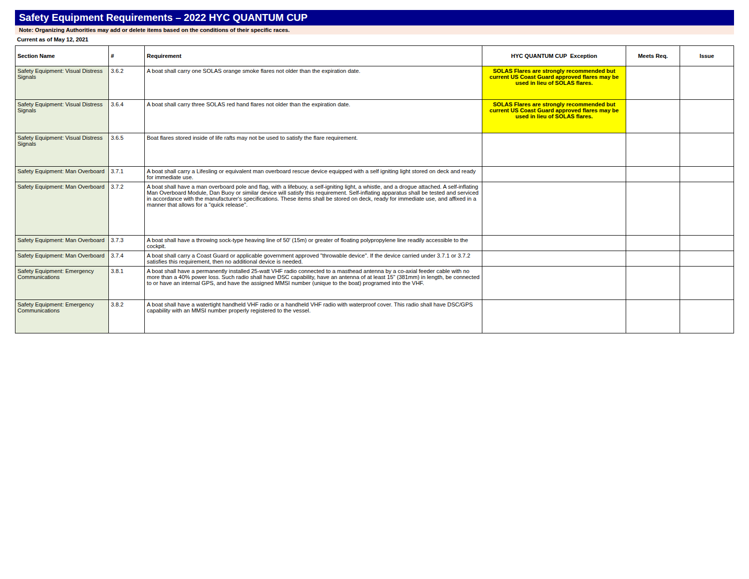Safety Equipment Requirements – 2022 HYC QUANTUM CUP
Note: Organizing Authorities may add or delete items based on the conditions of their specific races.
Current as of May 12, 2021
| Section Name | # | Requirement | HYC QUANTUM CUP Exception | Meets Req. | Issue |
| --- | --- | --- | --- | --- | --- |
| Safety Equipment: Visual Distress Signals | 3.6.2 | A boat shall carry one SOLAS orange smoke flares not older than the expiration date. | SOLAS Flares are strongly recommended but current US Coast Guard approved flares may be used in lieu of SOLAS flares. | | |
| Safety Equipment: Visual Distress Signals | 3.6.4 | A boat shall carry three SOLAS red hand flares not older than the expiration date. | SOLAS Flares are strongly recommended but current US Coast Guard approved flares may be used in lieu of SOLAS flares. | | |
| Safety Equipment: Visual Distress Signals | 3.6.5 | Boat flares stored inside of life rafts may not be used to satisfy the flare requirement. | | | |
| Safety Equipment: Man Overboard | 3.7.1 | A boat shall carry a Lifesling or equivalent man overboard rescue device equipped with a self igniting light stored on deck and ready for immediate use. | | | |
| Safety Equipment: Man Overboard | 3.7.2 | A boat shall have a man overboard pole and flag, with a lifebuoy, a self-igniting light, a whistle, and a drogue attached. A self-inflating Man Overboard Module, Dan Buoy or similar device will satisfy this requirement. Self-inflating apparatus shall be tested and serviced in accordance with the manufacturer's specifications. These items shall be stored on deck, ready for immediate use, and affixed in a manner that allows for a "quick release". | | | |
| Safety Equipment: Man Overboard | 3.7.3 | A boat shall have a throwing sock-type heaving line of 50' (15m) or greater of floating polypropylene line readily accessible to the cockpit. | | | |
| Safety Equipment: Man Overboard | 3.7.4 | A boat shall carry a Coast Guard or applicable government approved "throwable device". If the device carried under 3.7.1 or 3.7.2 satisfies this requirement, then no additional device is needed. | | | |
| Safety Equipment: Emergency Communications | 3.8.1 | A boat shall have a permanently installed 25-watt VHF radio connected to a masthead antenna by a co-axial feeder cable with no more than a 40% power loss. Such radio shall have DSC capability, have an antenna of at least 15" (381mm) in length, be connected to or have an internal GPS, and have the assigned MMSI number (unique to the boat) programed into the VHF. | | | |
| Safety Equipment: Emergency Communications | 3.8.2 | A boat shall have a watertight handheld VHF radio or a handheld VHF radio with waterproof cover. This radio shall have DSC/GPS capability with an MMSI number properly registered to the vessel. | | | |